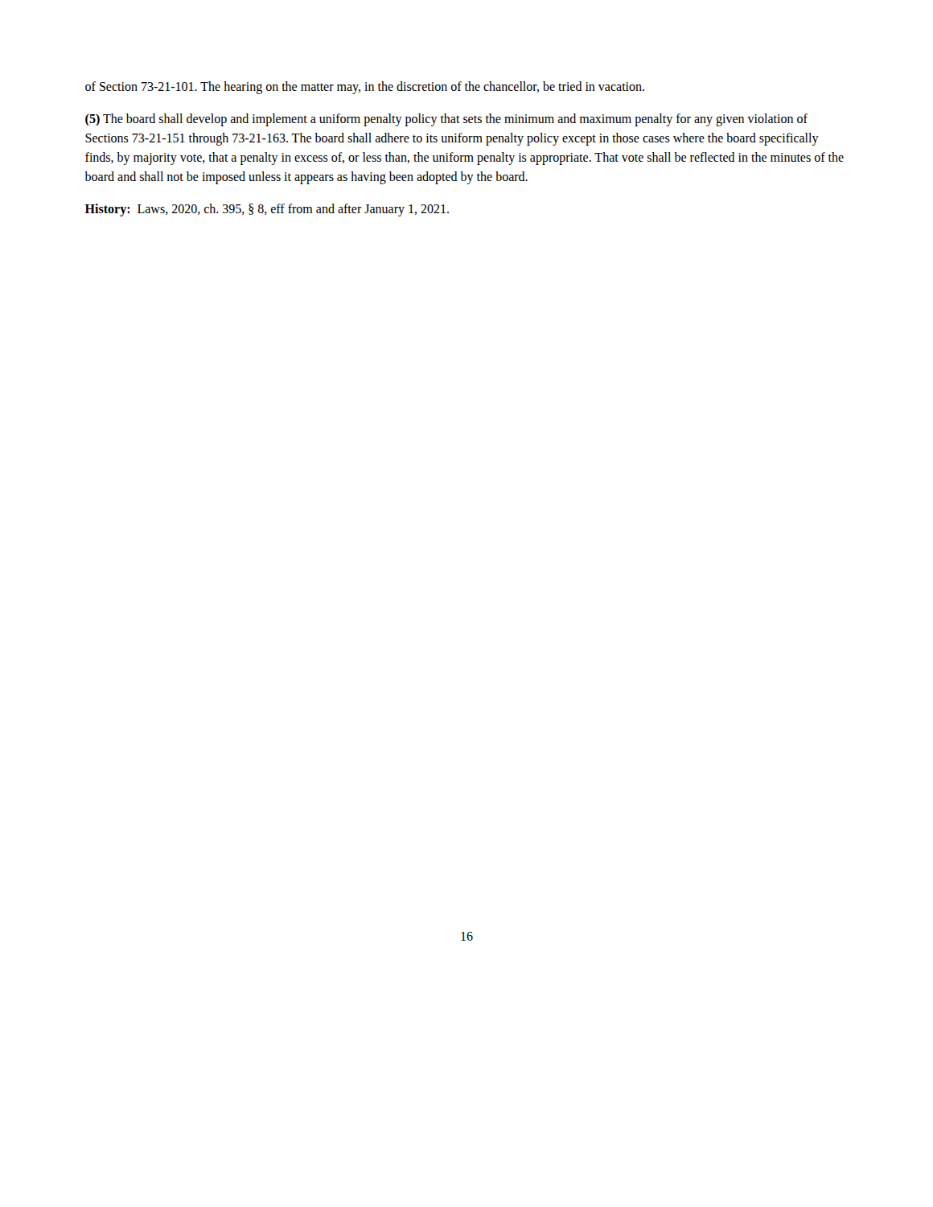of Section 73-21-101. The hearing on the matter may, in the discretion of the chancellor, be tried in vacation.
(5) The board shall develop and implement a uniform penalty policy that sets the minimum and maximum penalty for any given violation of Sections 73-21-151 through 73-21-163. The board shall adhere to its uniform penalty policy except in those cases where the board specifically finds, by majority vote, that a penalty in excess of, or less than, the uniform penalty is appropriate. That vote shall be reflected in the minutes of the board and shall not be imposed unless it appears as having been adopted by the board.
History: Laws, 2020, ch. 395, § 8, eff from and after January 1, 2021.
16